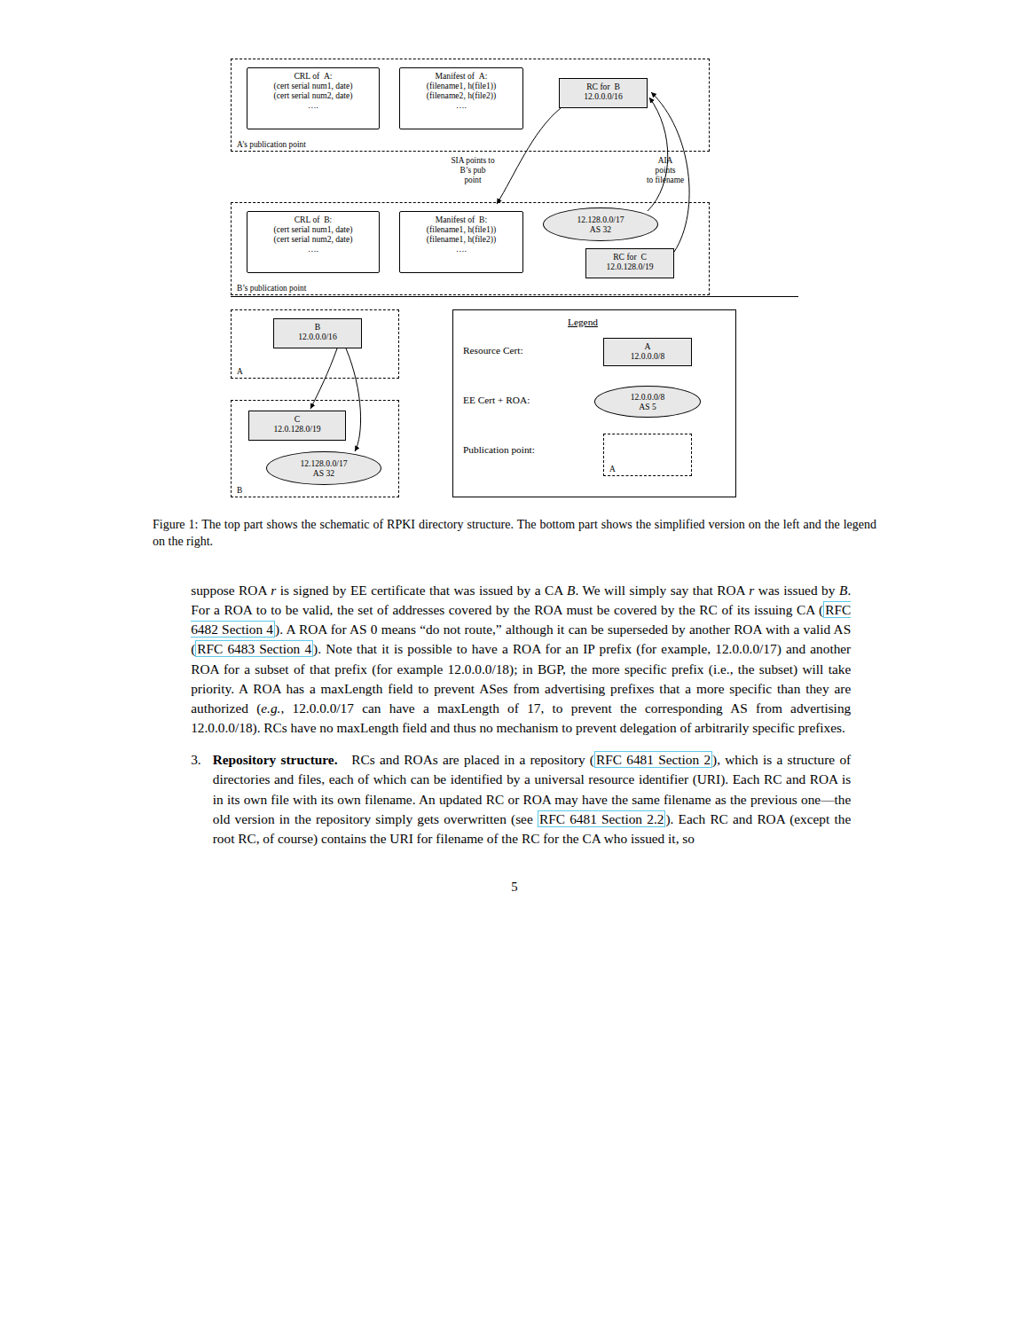A’s publication point
CRL of A:
(cert serial num1, date)
(cert serial num2, date)
….
Manifest of A:
(filename1, h(file1))
(filename2, h(file2))
….
RC for B
12.0.0.0/16
SIA points to
B’s pub
point
AIA
points
to filename
B’s publication point
CRL of B:
(cert serial num1, date)
(cert serial num2, date)
….
Manifest of B:
(filename1, h(file1))
(filename1, h(file2))
….
12.128.0.0/17
AS 32
RC for C
12.0.128.0/19
A
B
12.0.0.0/16
B
C
12.0.128.0/19
12.128.0.0/17
AS 32
Legend
Resource Cert:
A
12.0.0.0/8
EE Cert + ROA:
12.0.0.0/8
AS 5
Publication point:
A
Figure 1: The top part shows the schematic of RPKI directory structure. The bottom part shows the simplified version on the left and the legend on the right.
suppose ROA r is signed by EE certificate that was issued by a CA B. We will simply say that ROA r was issued by B. For a ROA to to be valid, the set of addresses covered by the ROA must be covered by the RC of its issuing CA (RFC 6482 Section 4). A ROA for AS 0 means “do not route,” although it can be superseded by another ROA with a valid AS (RFC 6483 Section 4). Note that it is possible to have a ROA for an IP prefix (for example, 12.0.0.0/17) and another ROA for a subset of that prefix (for example 12.0.0.0/18); in BGP, the more specific prefix (i.e., the subset) will take priority. A ROA has a maxLength field to prevent ASes from advertising prefixes that a more specific than they are authorized (e.g., 12.0.0.0/17 can have a maxLength of 17, to prevent the corresponding AS from advertising 12.0.0.0/18). RCs have no maxLength field and thus no mechanism to prevent delegation of arbitrarily specific prefixes.
3. Repository structure. RCs and ROAs are placed in a repository (RFC 6481 Section 2), which is a structure of directories and files, each of which can be identified by a universal resource identifier (URI). Each RC and ROA is in its own file with its own filename. An updated RC or ROA may have the same filename as the previous one—the old version in the repository simply gets overwritten (see RFC 6481 Section 2.2). Each RC and ROA (except the root RC, of course) contains the URI for filename of the RC for the CA who issued it, so
5